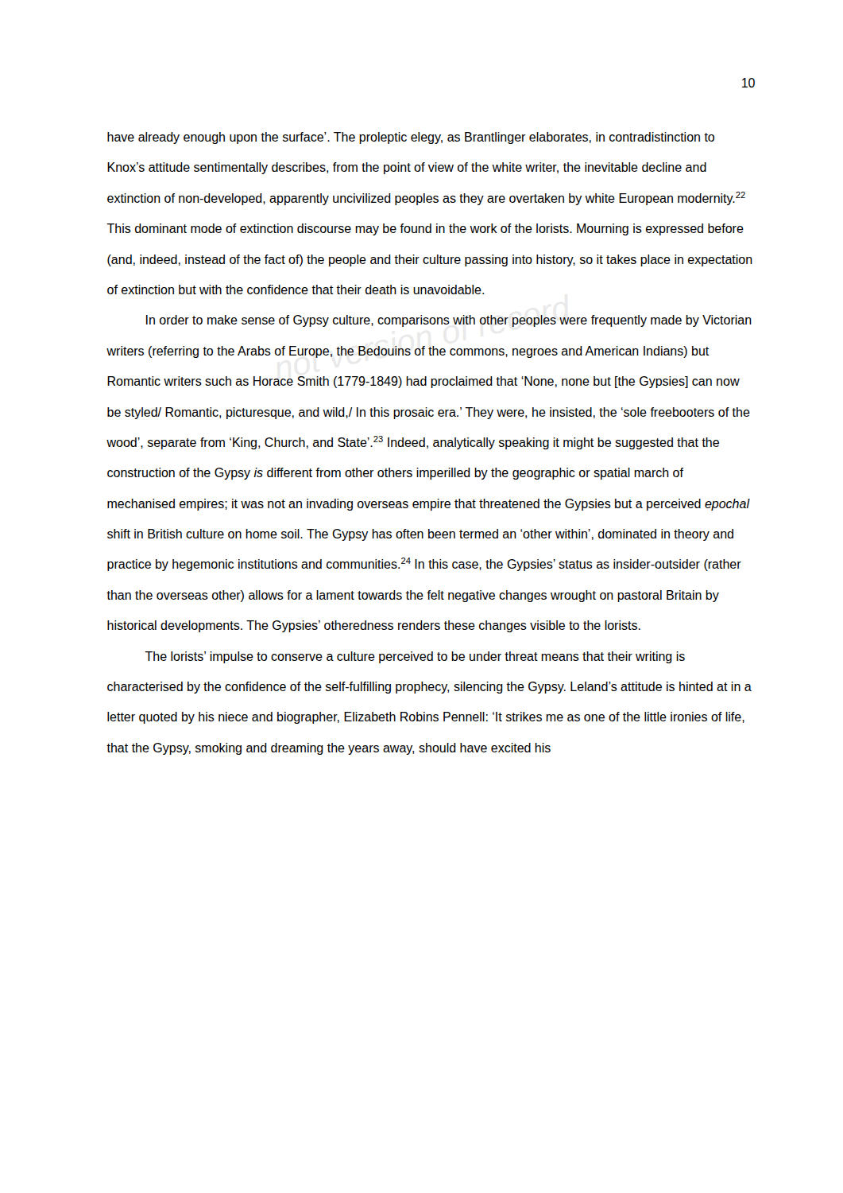not version of record
10
have already enough upon the surface’. The proleptic elegy, as Brantlinger elaborates, in contradistinction to Knox’s attitude sentimentally describes, from the point of view of the white writer, the inevitable decline and extinction of non-developed, apparently uncivilized peoples as they are overtaken by white European modernity.22 This dominant mode of extinction discourse may be found in the work of the lorists. Mourning is expressed before (and, indeed, instead of the fact of) the people and their culture passing into history, so it takes place in expectation of extinction but with the confidence that their death is unavoidable.
In order to make sense of Gypsy culture, comparisons with other peoples were frequently made by Victorian writers (referring to the Arabs of Europe, the Bedouins of the commons, negroes and American Indians) but Romantic writers such as Horace Smith (1779-1849) had proclaimed that ‘None, none but [the Gypsies] can now be styled/ Romantic, picturesque, and wild,/ In this prosaic era.’ They were, he insisted, the ‘sole freebooters of the wood’, separate from ‘King, Church, and State’.23 Indeed, analytically speaking it might be suggested that the construction of the Gypsy is different from other others imperilled by the geographic or spatial march of mechanised empires; it was not an invading overseas empire that threatened the Gypsies but a perceived epochal shift in British culture on home soil. The Gypsy has often been termed an ‘other within’, dominated in theory and practice by hegemonic institutions and communities.24 In this case, the Gypsies’ status as insider-outsider (rather than the overseas other) allows for a lament towards the felt negative changes wrought on pastoral Britain by historical developments. The Gypsies’ otheredness renders these changes visible to the lorists.
The lorists’ impulse to conserve a culture perceived to be under threat means that their writing is characterised by the confidence of the self-fulfilling prophecy, silencing the Gypsy. Leland’s attitude is hinted at in a letter quoted by his niece and biographer, Elizabeth Robins Pennell: ‘It strikes me as one of the little ironies of life, that the Gypsy, smoking and dreaming the years away, should have excited his